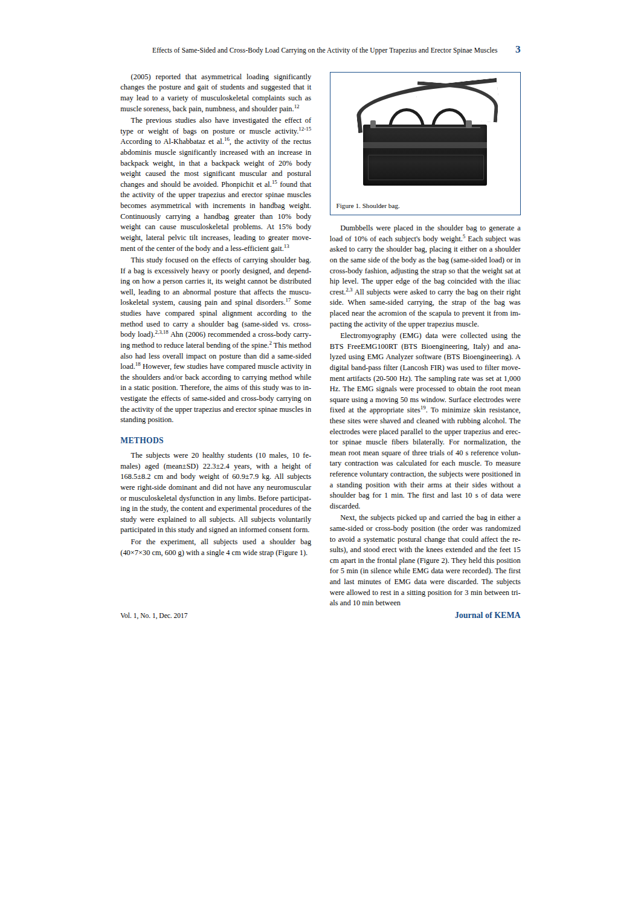Effects of Same-Sided and Cross-Body Load Carrying on the Activity of the Upper Trapezius and Erector Spinae Muscles
3
(2005) reported that asymmetrical loading significantly changes the posture and gait of students and suggested that it may lead to a variety of musculoskeletal complaints such as muscle soreness, back pain, numbness, and shoulder pain.12
The previous studies also have investigated the effect of type or weight of bags on posture or muscle activity.12-15 According to Al-Khabbataz et al.16, the activity of the rectus abdominis muscle significantly increased with an increase in backpack weight, in that a backpack weight of 20% body weight caused the most significant muscular and postural changes and should be avoided. Phonpichit et al.15 found that the activity of the upper trapezius and erector spinae muscles becomes asymmetrical with increments in handbag weight. Continuously carrying a handbag greater than 10% body weight can cause musculoskeletal problems. At 15% body weight, lateral pelvic tilt increases, leading to greater movement of the center of the body and a less-efficient gait.13
This study focused on the effects of carrying shoulder bag. If a bag is excessively heavy or poorly designed, and depending on how a person carries it, its weight cannot be distributed well, leading to an abnormal posture that affects the musculoskeletal system, causing pain and spinal disorders.17 Some studies have compared spinal alignment according to the method used to carry a shoulder bag (same-sided vs. cross-body load).2,3,18 Ahn (2006) recommended a cross-body carrying method to reduce lateral bending of the spine.2 This method also had less overall impact on posture than did a same-sided load.18 However, few studies have compared muscle activity in the shoulders and/or back according to carrying method while in a static position. Therefore, the aims of this study was to investigate the effects of same-sided and cross-body carrying on the activity of the upper trapezius and erector spinae muscles in standing position.
METHODS
The subjects were 20 healthy students (10 males, 10 females) aged (mean±SD) 22.3±2.4 years, with a height of 168.5±8.2 cm and body weight of 60.9±7.9 kg. All subjects were right-side dominant and did not have any neuromuscular or musculoskeletal dysfunction in any limbs. Before participating in the study, the content and experimental procedures of the study were explained to all subjects. All subjects voluntarily participated in this study and signed an informed consent form.
For the experiment, all subjects used a shoulder bag (40×7×30 cm, 600 g) with a single 4 cm wide strap (Figure 1).
Figure 1. Shoulder bag.
Dumbbells were placed in the shoulder bag to generate a load of 10% of each subject's body weight.5 Each subject was asked to carry the shoulder bag, placing it either on a shoulder on the same side of the body as the bag (same-sided load) or in cross-body fashion, adjusting the strap so that the weight sat at hip level. The upper edge of the bag coincided with the iliac crest.2,3 All subjects were asked to carry the bag on their right side. When same-sided carrying, the strap of the bag was placed near the acromion of the scapula to prevent it from impacting the activity of the upper trapezius muscle.
Electromyography (EMG) data were collected using the BTS FreeEMG100RT (BTS Bioengineering, Italy) and analyzed using EMG Analyzer software (BTS Bioengineering). A digital band-pass filter (Lancosh FIR) was used to filter movement artifacts (20-500 Hz). The sampling rate was set at 1,000 Hz. The EMG signals were processed to obtain the root mean square using a moving 50 ms window. Surface electrodes were fixed at the appropriate sites19. To minimize skin resistance, these sites were shaved and cleaned with rubbing alcohol. The electrodes were placed parallel to the upper trapezius and erector spinae muscle fibers bilaterally. For normalization, the mean root mean square of three trials of 40 s reference voluntary contraction was calculated for each muscle. To measure reference voluntary contraction, the subjects were positioned in a standing position with their arms at their sides without a shoulder bag for 1 min. The first and last 10 s of data were discarded.
Next, the subjects picked up and carried the bag in either a same-sided or cross-body position (the order was randomized to avoid a systematic postural change that could affect the results), and stood erect with the knees extended and the feet 15 cm apart in the frontal plane (Figure 2). They held this position for 5 min (in silence while EMG data were recorded). The first and last minutes of EMG data were discarded. The subjects were allowed to rest in a sitting position for 3 min between trials and 10 min between
Vol. 1, No. 1, Dec. 2017
Journal of KEMA